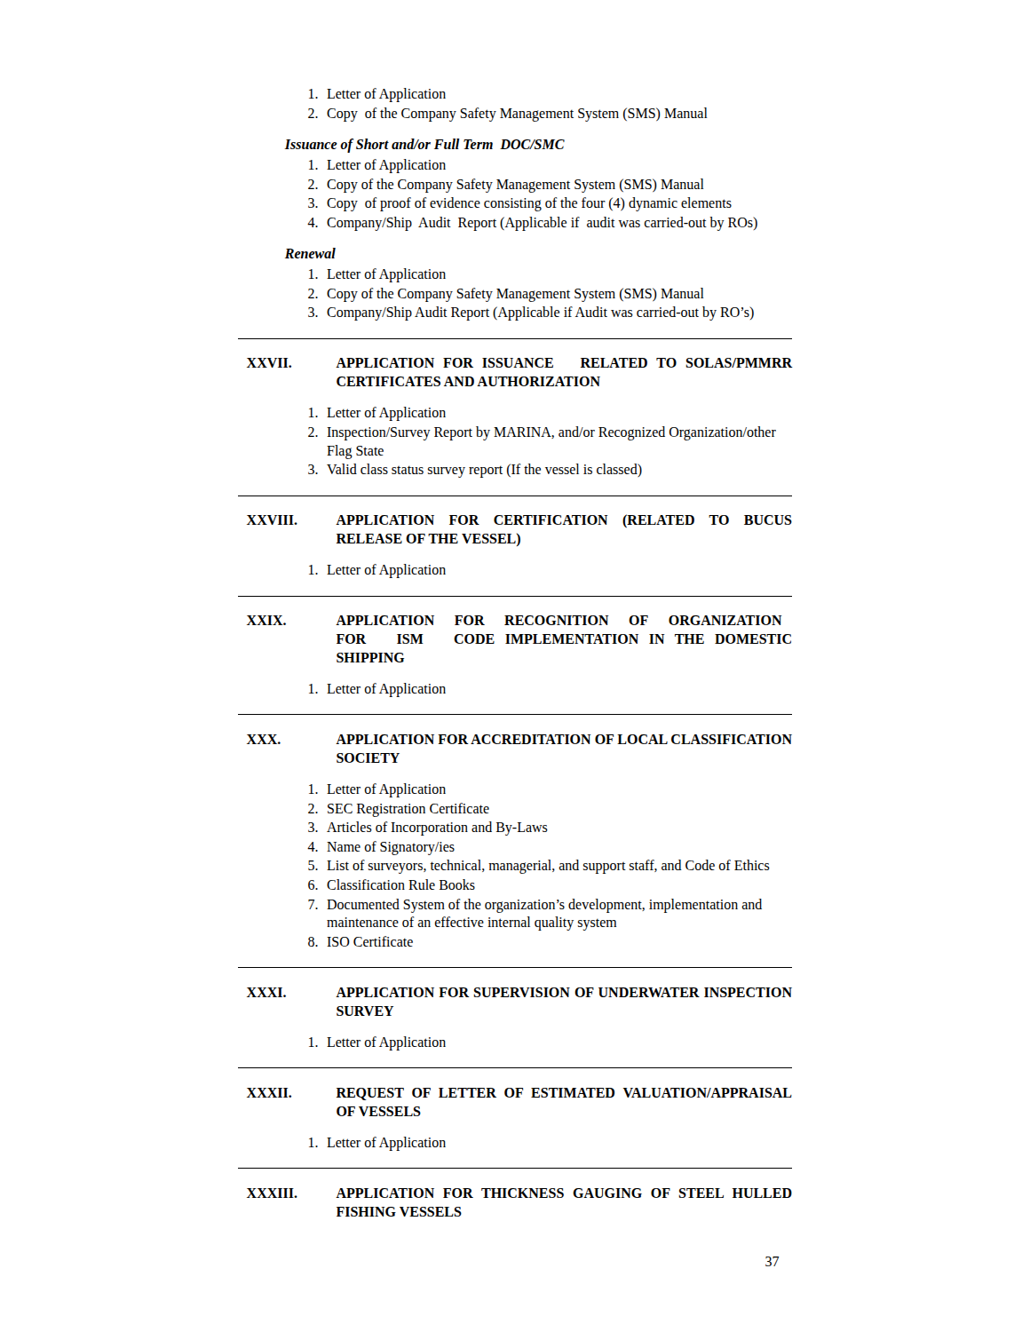Letter of Application
Copy of the Company Safety Management System (SMS) Manual
Issuance of Short and/or Full Term DOC/SMC
Letter of Application
Copy of the Company Safety Management System (SMS) Manual
Copy of proof of evidence consisting of the four (4) dynamic elements
Company/Ship Audit Report (Applicable if audit was carried-out by ROs)
Renewal
Letter of Application
Copy of the Company Safety Management System (SMS) Manual
Company/Ship Audit Report (Applicable if Audit was carried-out by RO’s)
XXVII. Application for Issuance Related to SOLAS/PMMRR Certificates and Authorization
Letter of Application
Inspection/Survey Report by MARINA, and/or Recognized Organization/other Flag State
Valid class status survey report (If the vessel is classed)
XXVIII. Application for Certification (Related to BUCUS Release of the Vessel)
Letter of Application
XXIX. Application for Recognition of Organization for ISM Code Implementation in the Domestic Shipping
Letter of Application
XXX. Application for Accreditation of Local Classification Society
Letter of Application
SEC Registration Certificate
Articles of Incorporation and By-Laws
Name of Signatory/ies
List of surveyors, technical, managerial, and support staff, and Code of Ethics
Classification Rule Books
Documented System of the organization’s development, implementation and maintenance of an effective internal quality system
ISO Certificate
XXXI. Application for Supervision of Underwater Inspection Survey
Letter of Application
XXXII. Request of Letter of Estimated Valuation/Appraisal of Vessels
Letter of Application
XXXIII. Application for Thickness Gauging of Steel Hulled Fishing Vessels
37